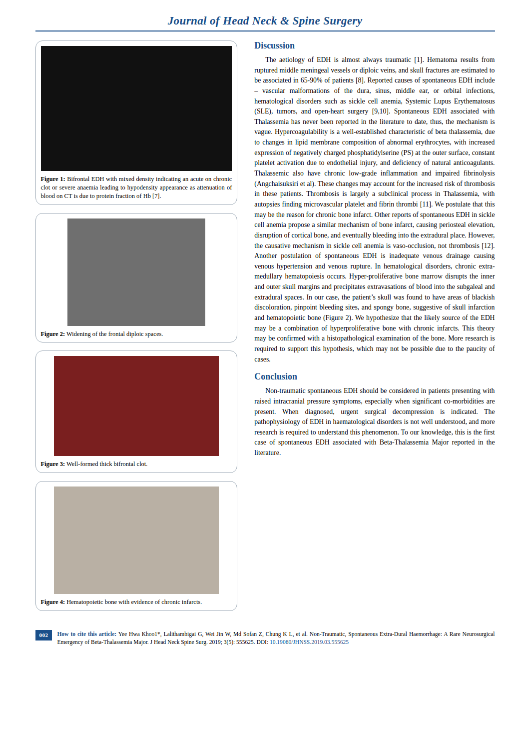Journal of Head Neck & Spine Surgery
Figure 1: Bifrontal EDH with mixed density indicating an acute on chronic clot or severe anaemia leading to hypodensity appearance as attenuation of blood on CT is due to protein fraction of Hb [7].
Figure 2: Widening of the frontal diploic spaces.
Figure 3: Well-formed thick bifrontal clot.
Figure 4: Hematopoietic bone with evidence of chronic infarcts.
Discussion
The aetiology of EDH is almost always traumatic [1]. Hematoma results from ruptured middle meningeal vessels or diploic veins, and skull fractures are estimated to be associated in 65-90% of patients [8]. Reported causes of spontaneous EDH include – vascular malformations of the dura, sinus, middle ear, or orbital infections, hematological disorders such as sickle cell anemia, Systemic Lupus Erythematosus (SLE), tumors, and open-heart surgery [9,10]. Spontaneous EDH associated with Thalassemia has never been reported in the literature to date, thus, the mechanism is vague. Hypercoagulability is a well-established characteristic of beta thalassemia, due to changes in lipid membrane composition of abnormal erythrocytes, with increased expression of negatively charged phosphatidylserine (PS) at the outer surface, constant platelet activation due to endothelial injury, and deficiency of natural anticoagulants. Thalassemic also have chronic low-grade inflammation and impaired fibrinolysis (Angchaisuksiri et al). These changes may account for the increased risk of thrombosis in these patients. Thrombosis is largely a subclinical process in Thalassemia, with autopsies finding microvascular platelet and fibrin thrombi [11]. We postulate that this may be the reason for chronic bone infarct. Other reports of spontaneous EDH in sickle cell anemia propose a similar mechanism of bone infarct, causing periosteal elevation, disruption of cortical bone, and eventually bleeding into the extradural place. However, the causative mechanism in sickle cell anemia is vaso-occlusion, not thrombosis [12]. Another postulation of spontaneous EDH is inadequate venous drainage causing venous hypertension and venous rupture. In hematological disorders, chronic extra-medullary hematopoiesis occurs. Hyper-proliferative bone marrow disrupts the inner and outer skull margins and precipitates extravasations of blood into the subgaleal and extradural spaces. In our case, the patient’s skull was found to have areas of blackish discoloration, pinpoint bleeding sites, and spongy bone, suggestive of skull infarction and hematopoietic bone (Figure 2). We hypothesize that the likely source of the EDH may be a combination of hyperproliferative bone with chronic infarcts. This theory may be confirmed with a histopathological examination of the bone. More research is required to support this hypothesis, which may not be possible due to the paucity of cases.
Conclusion
Non-traumatic spontaneous EDH should be considered in patients presenting with raised intracranial pressure symptoms, especially when significant co-morbidities are present. When diagnosed, urgent surgical decompression is indicated. The pathophysiology of EDH in haematological disorders is not well understood, and more research is required to understand this phenomenon. To our knowledge, this is the first case of spontaneous EDH associated with Beta-Thalassemia Major reported in the literature.
002
How to cite this article: Yee Hwa Khoo1*, Lalithambigai G, Wei Jin W, Md Sofan Z, Chung K L, et al. Non-Traumatic, Spontaneous Extra-Dural Haemorrhage: A Rare Neurosurgical Emergency of Beta-Thalassemia Major. J Head Neck Spine Surg. 2019; 3(5): 555625. DOI: 10.19080/JHNSS.2019.03.555625